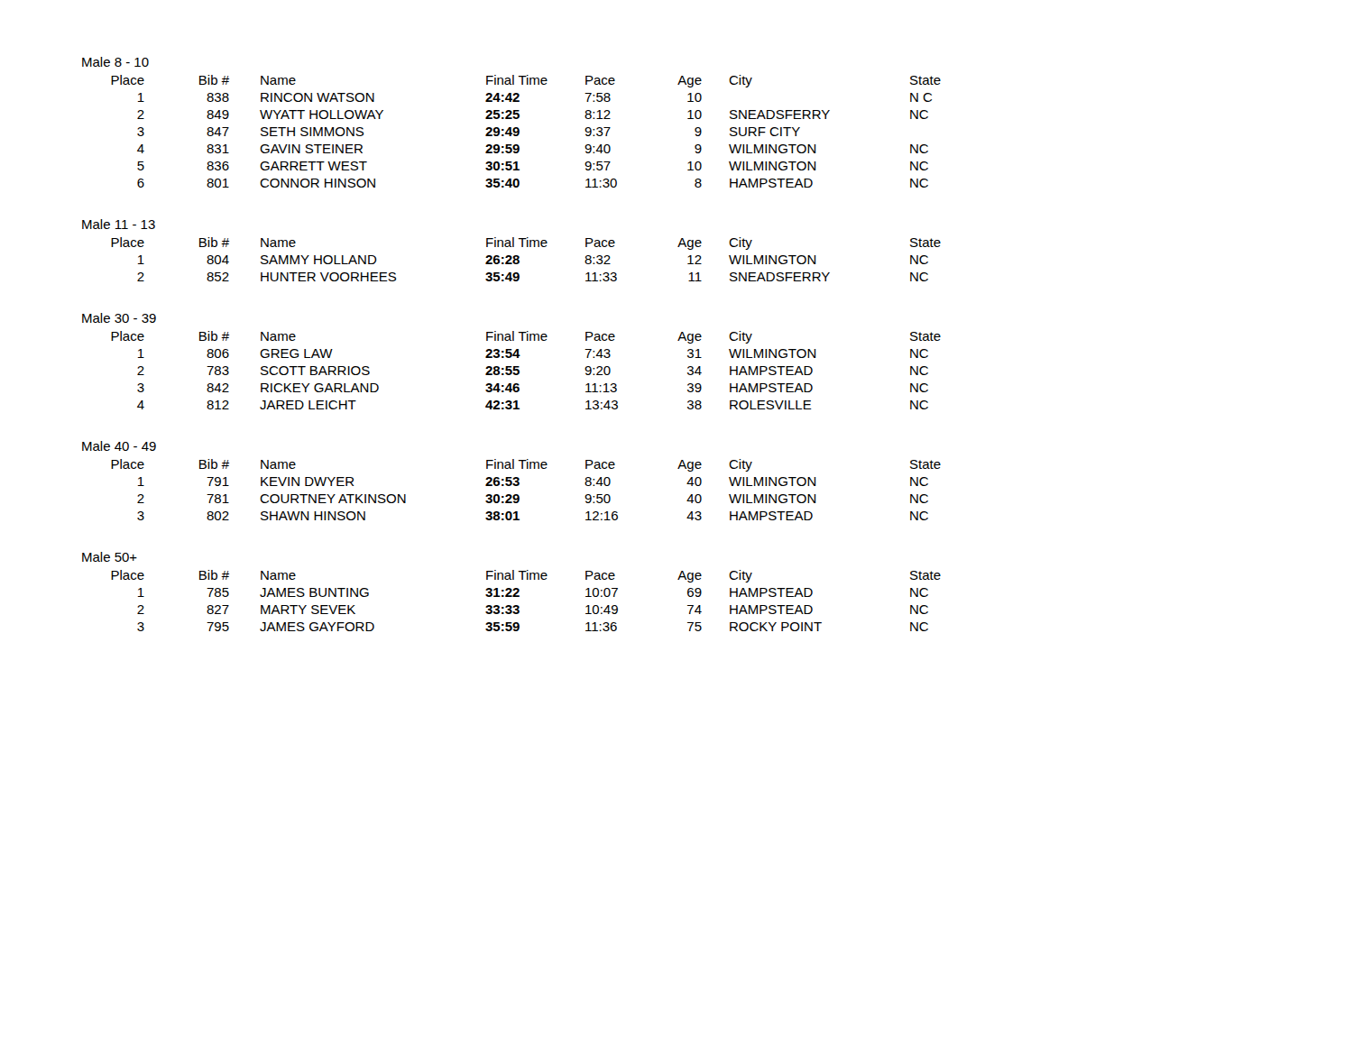Male 8 - 10
| Place | Bib # | Name | Final Time | Pace | Age | City | State |
| --- | --- | --- | --- | --- | --- | --- | --- |
| 1 | 838 | RINCON WATSON | 24:42 | 7:58 | 10 | | N C |
| 2 | 849 | WYATT HOLLOWAY | 25:25 | 8:12 | 10 | SNEADSFERRY | NC |
| 3 | 847 | SETH SIMMONS | 29:49 | 9:37 | 9 | SURF CITY | |
| 4 | 831 | GAVIN STEINER | 29:59 | 9:40 | 9 | WILMINGTON | NC |
| 5 | 836 | GARRETT WEST | 30:51 | 9:57 | 10 | WILMINGTON | NC |
| 6 | 801 | CONNOR HINSON | 35:40 | 11:30 | 8 | HAMPSTEAD | NC |
Male 11 - 13
| Place | Bib # | Name | Final Time | Pace | Age | City | State |
| --- | --- | --- | --- | --- | --- | --- | --- |
| 1 | 804 | SAMMY HOLLAND | 26:28 | 8:32 | 12 | WILMINGTON | NC |
| 2 | 852 | HUNTER VOORHEES | 35:49 | 11:33 | 11 | SNEADSFERRY | NC |
Male 30 - 39
| Place | Bib # | Name | Final Time | Pace | Age | City | State |
| --- | --- | --- | --- | --- | --- | --- | --- |
| 1 | 806 | GREG LAW | 23:54 | 7:43 | 31 | WILMINGTON | NC |
| 2 | 783 | SCOTT BARRIOS | 28:55 | 9:20 | 34 | HAMPSTEAD | NC |
| 3 | 842 | RICKEY GARLAND | 34:46 | 11:13 | 39 | HAMPSTEAD | NC |
| 4 | 812 | JARED LEICHT | 42:31 | 13:43 | 38 | ROLESVILLE | NC |
Male 40 - 49
| Place | Bib # | Name | Final Time | Pace | Age | City | State |
| --- | --- | --- | --- | --- | --- | --- | --- |
| 1 | 791 | KEVIN DWYER | 26:53 | 8:40 | 40 | WILMINGTON | NC |
| 2 | 781 | COURTNEY ATKINSON | 30:29 | 9:50 | 40 | WILMINGTON | NC |
| 3 | 802 | SHAWN HINSON | 38:01 | 12:16 | 43 | HAMPSTEAD | NC |
Male 50+
| Place | Bib # | Name | Final Time | Pace | Age | City | State |
| --- | --- | --- | --- | --- | --- | --- | --- |
| 1 | 785 | JAMES BUNTING | 31:22 | 10:07 | 69 | HAMPSTEAD | NC |
| 2 | 827 | MARTY SEVEK | 33:33 | 10:49 | 74 | HAMPSTEAD | NC |
| 3 | 795 | JAMES GAYFORD | 35:59 | 11:36 | 75 | ROCKY POINT | NC |